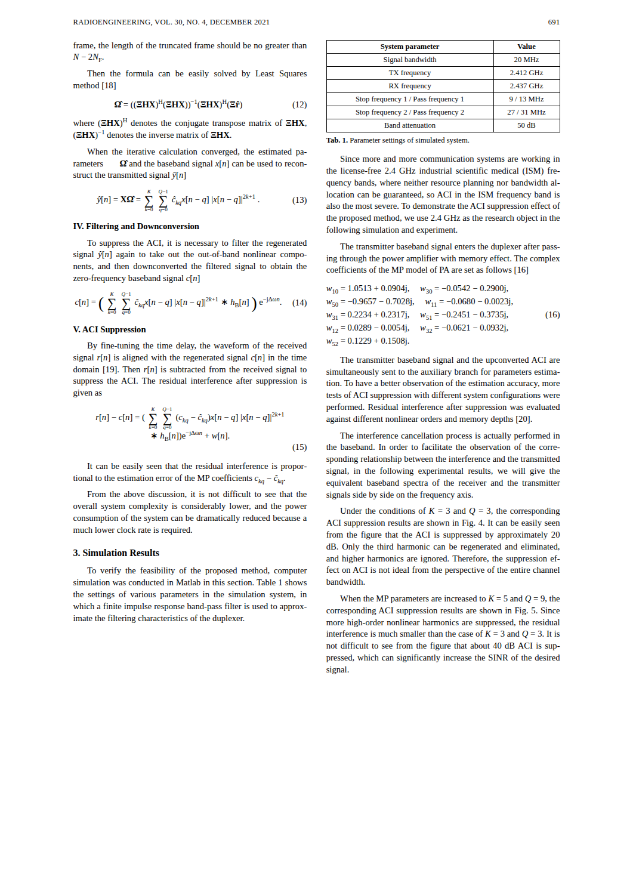Radioengineering, Vol. 30, No. 4, December 2021 691
frame, the length of the truncated frame should be no greater than N − 2NF.
Then the formula can be easily solved by Least Squares method [18]
Ω̂ = ((ΞHX)H(ΞHX))−1(ΞHX)H(Ξr̂) (12)
where (ΞHX)H denotes the conjugate transpose matrix of ΞHX, (ΞHX)−1 denotes the inverse matrix of ΞHX.
When the iterative calculation converged, the estimated parameters Ω̂ and the baseband signal x[n] can be used to reconstruct the transmitted signal ŷ[n]
ŷ[n] = XΩ̂ = K∑k=0 Q−1∑q=0 ĉkqx[n − q] |x[n − q]|2k+1 . (13)
IV. Filtering and Downconversion
To suppress the ACI, it is necessary to filter the regenerated signal ŷ[n] again to take out the out-of-band nonlinear components, and then downconverted the filtered signal to obtain the zero-frequency baseband signal c[n]
c[n] = ( K∑k=0 Q−1∑q=0 ĉkqx[n − q] |x[n − q]|2k+1 ∗ hB[n] ) e−jΔωn. (14)
V. ACI Suppression
By fine-tuning the time delay, the waveform of the received signal r[n] is aligned with the regenerated signal c[n] in the time domain [19]. Then r[n] is subtracted from the received signal to suppress the ACI. The residual interference after suppression is given as
r[n] − c[n] = ( K∑k=0 Q−1∑q=0 (ckq − ĉkq)x[n − q] |x[n − q]|2k+1
∗ hB[n])e−jΔωn + w[n].
(15)
It can be easily seen that the residual interference is proportional to the estimation error of the MP coefficients ckq − ĉkq.
From the above discussion, it is not difficult to see that the overall system complexity is considerably lower, and the power consumption of the system can be dramatically reduced because a much lower clock rate is required.
3. Simulation Results
To verify the feasibility of the proposed method, computer simulation was conducted in Matlab in this section. Table 1 shows the settings of various parameters in the simulation system, in which a finite impulse response band-pass filter is used to approximate the filtering characteristics of the duplexer.
| System parameter | Value |
| --- | --- |
| Signal bandwidth | 20 MHz |
| TX frequency | 2.412 GHz |
| RX frequency | 2.437 GHz |
| Stop frequency 1 / Pass frequency 1 | 9 / 13 MHz |
| Stop frequency 2 / Pass frequency 2 | 27 / 31 MHz |
| Band attenuation | 50 dB |
Tab. 1. Parameter settings of simulated system.
Since more and more communication systems are working in the license-free 2.4 GHz industrial scientific medical (ISM) frequency bands, where neither resource planning nor bandwidth allocation can be guaranteed, so ACI in the ISM frequency band is also the most severe. To demonstrate the ACI suppression effect of the proposed method, we use 2.4 GHz as the research object in the following simulation and experiment.
The transmitter baseband signal enters the duplexer after passing through the power amplifier with memory effect. The complex coefficients of the MP model of PA are set as follows [16]
w10 = 1.0513 + 0.0904j, w30 = −0.0542 − 0.2900j,
w50 = −0.9657 − 0.7028j, w11 = −0.0680 − 0.0023j,
w31 = 0.2234 + 0.2317j, w51 = −0.2451 − 0.3735j, (16)
w12 = 0.0289 − 0.0054j, w32 = −0.0621 − 0.0932j,
w52 = 0.1229 + 0.1508j.
The transmitter baseband signal and the upconverted ACI are simultaneously sent to the auxiliary branch for parameters estimation. To have a better observation of the estimation accuracy, more tests of ACI suppression with different system configurations were performed. Residual interference after suppression was evaluated against different nonlinear orders and memory depths [20].
The interference cancellation process is actually performed in the baseband. In order to facilitate the observation of the corresponding relationship between the interference and the transmitted signal, in the following experimental results, we will give the equivalent baseband spectra of the receiver and the transmitter signals side by side on the frequency axis.
Under the conditions of K = 3 and Q = 3, the corresponding ACI suppression results are shown in Fig. 4. It can be easily seen from the figure that the ACI is suppressed by approximately 20 dB. Only the third harmonic can be regenerated and eliminated, and higher harmonics are ignored. Therefore, the suppression effect on ACI is not ideal from the perspective of the entire channel bandwidth.
When the MP parameters are increased to K = 5 and Q = 9, the corresponding ACI suppression results are shown in Fig. 5. Since more high-order nonlinear harmonics are suppressed, the residual interference is much smaller than the case of K = 3 and Q = 3. It is not difficult to see from the figure that about 40 dB ACI is suppressed, which can significantly increase the SINR of the desired signal.